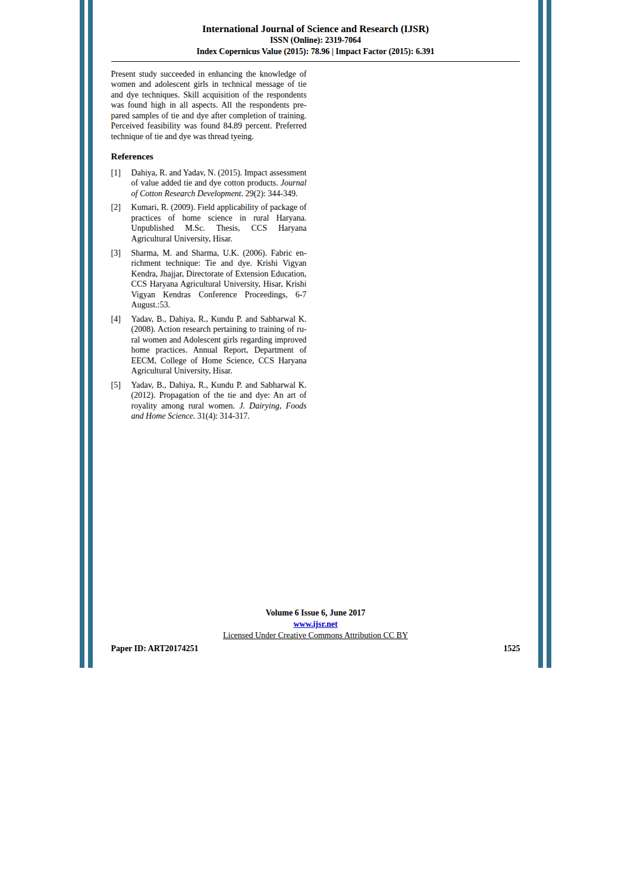International Journal of Science and Research (IJSR)
ISSN (Online): 2319-7064
Index Copernicus Value (2015): 78.96 | Impact Factor (2015): 6.391
Present study succeeded in enhancing the knowledge of women and adolescent girls in technical message of tie and dye techniques. Skill acquisition of the respondents was found high in all aspects. All the respondents prepared samples of tie and dye after completion of training. Perceived feasibility was found 84.89 percent. Preferred technique of tie and dye was thread tyeing.
References
[1] Dahiya, R. and Yadav, N. (2015). Impact assessment of value added tie and dye cotton products. Journal of Cotton Research Development. 29(2): 344-349.
[2] Kumari, R. (2009). Field applicability of package of practices of home science in rural Haryana. Unpublished M.Sc. Thesis, CCS Haryana Agricultural University, Hisar.
[3] Sharma, M. and Sharma, U.K. (2006). Fabric enrichment technique: Tie and dye. Krishi Vigyan Kendra, Jhajjar, Directorate of Extension Education, CCS Haryana Agricultural University, Hisar, Krishi Vigyan Kendras Conference Proceedings, 6-7 August.:53.
[4] Yadav, B., Dahiya, R., Kundu P. and Sabharwal K. (2008). Action research pertaining to training of rural women and Adolescent girls regarding improved home practices. Annual Report, Department of EECM, College of Home Science, CCS Haryana Agricultural University, Hisar.
[5] Yadav, B., Dahiya, R., Kundu P. and Sabharwal K. (2012). Propagation of the tie and dye: An art of royality among rural women. J. Dairying, Foods and Home Science. 31(4): 314-317.
Volume 6 Issue 6, June 2017
www.ijsr.net
Licensed Under Creative Commons Attribution CC BY
Paper ID: ART20174251 1525